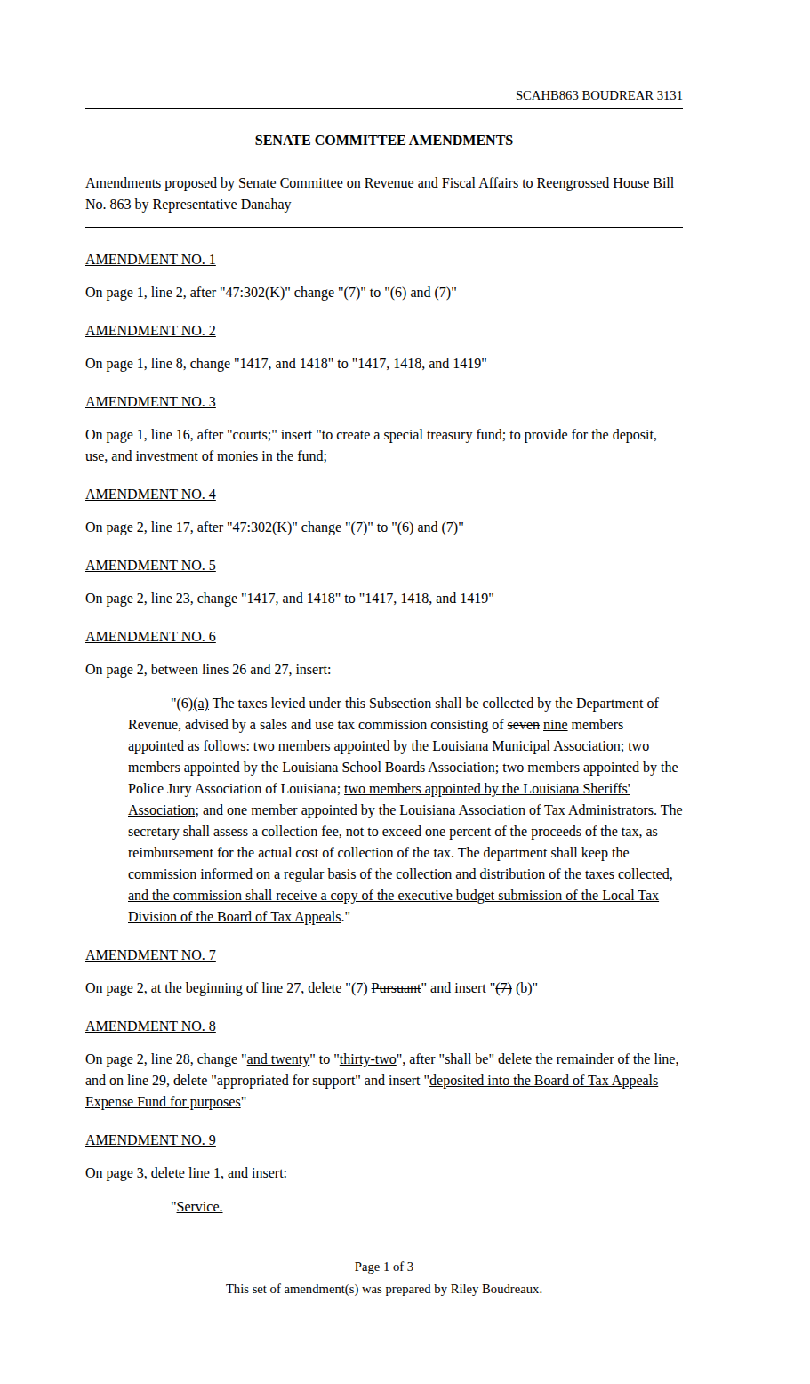SCAHB863 BOUDREAR 3131
Senate Committee Amendments
Amendments proposed by Senate Committee on Revenue and Fiscal Affairs to Reengrossed House Bill No. 863 by Representative Danahay
AMENDMENT NO. 1
On page 1, line 2, after "47:302(K)" change "(7)" to "(6) and (7)"
AMENDMENT NO. 2
On page 1, line 8, change "1417, and 1418" to "1417, 1418, and 1419"
AMENDMENT NO. 3
On page 1, line 16, after "courts;" insert "to create a special treasury fund; to provide for the deposit, use, and investment of monies in the fund;
AMENDMENT NO. 4
On page 2, line 17, after "47:302(K)" change "(7)" to "(6) and (7)"
AMENDMENT NO. 5
On page 2, line 23, change "1417, and 1418" to "1417, 1418, and 1419"
AMENDMENT NO. 6
On page 2, between lines 26 and 27, insert:
"(6)(a) The taxes levied under this Subsection shall be collected by the Department of Revenue, advised by a sales and use tax commission consisting of seven nine members appointed as follows: two members appointed by the Louisiana Municipal Association; two members appointed by the Louisiana School Boards Association; two members appointed by the Police Jury Association of Louisiana; two members appointed by the Louisiana Sheriffs' Association; and one member appointed by the Louisiana Association of Tax Administrators. The secretary shall assess a collection fee, not to exceed one percent of the proceeds of the tax, as reimbursement for the actual cost of collection of the tax. The department shall keep the commission informed on a regular basis of the collection and distribution of the taxes collected, and the commission shall receive a copy of the executive budget submission of the Local Tax Division of the Board of Tax Appeals."
AMENDMENT NO. 7
On page 2, at the beginning of line 27, delete "(7) Pursuant" and insert "(7) (b)"
AMENDMENT NO. 8
On page 2, line 28, change "and twenty" to "thirty-two", after "shall be" delete the remainder of the line, and on line 29, delete "appropriated for support" and insert "deposited into the Board of Tax Appeals Expense Fund for purposes"
AMENDMENT NO. 9
On page 3, delete line 1, and insert:
"Service.
Page 1 of 3
This set of amendment(s) was prepared by Riley Boudreaux.